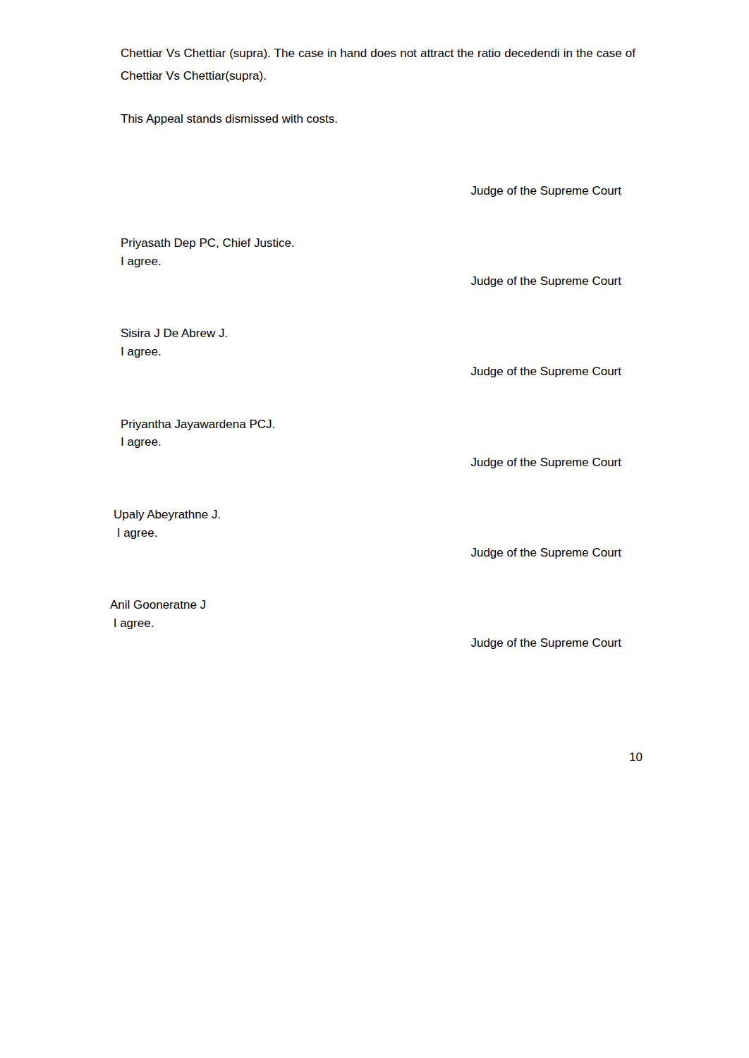Chettiar Vs Chettiar (supra). The case in hand does not attract the ratio decedendi in the case of Chettiar Vs Chettiar(supra).
This Appeal stands dismissed with costs.
Judge of the Supreme Court
Priyasath Dep PC, Chief Justice.
I agree.
Judge of the Supreme Court
Sisira J De Abrew J.
I agree.
Judge of the Supreme Court
Priyantha Jayawardena PCJ.
I agree.
Judge of the Supreme Court
Upaly Abeyrathne J.
I agree.
Judge of the Supreme Court
Anil Gooneratne J
I agree.
Judge of the Supreme Court
10